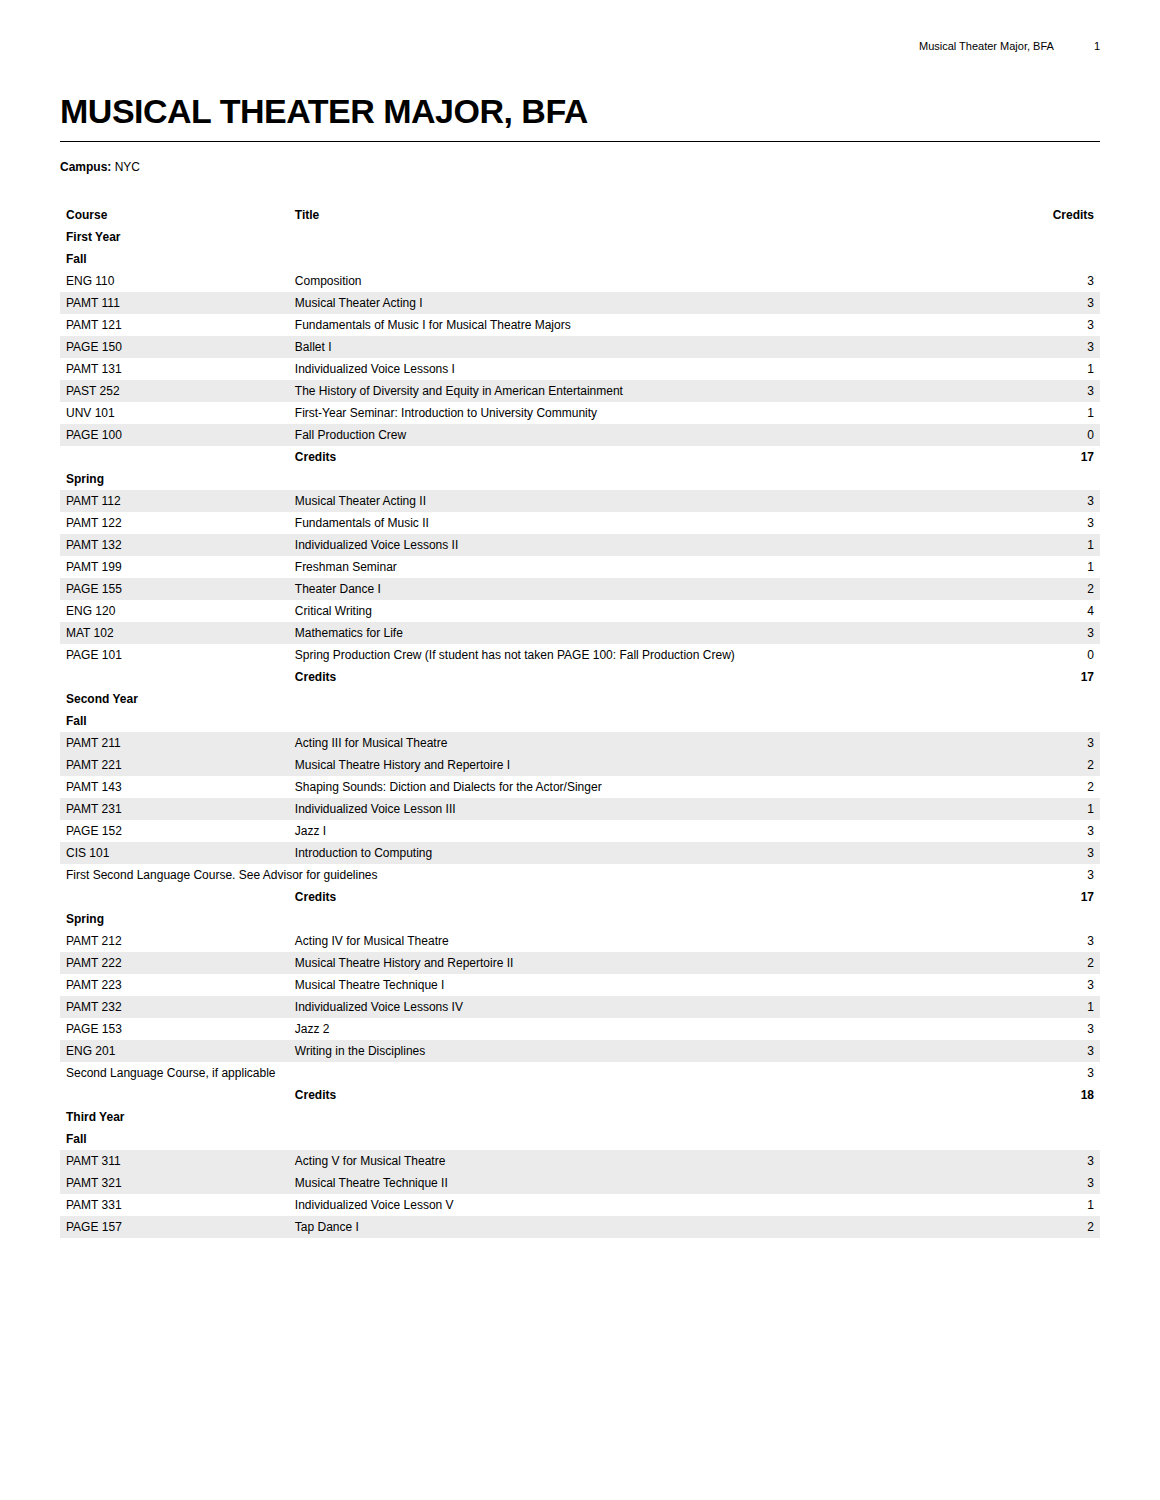Musical Theater Major, BFA 1
MUSICAL THEATER MAJOR, BFA
Campus: NYC
| Course | Title | Credits |
| --- | --- | --- |
| First Year |
| Fall |
| ENG 110 | Composition | 3 |
| PAMT 111 | Musical Theater Acting I | 3 |
| PAMT 121 | Fundamentals of Music I for Musical Theatre Majors | 3 |
| PAGE 150 | Ballet I | 3 |
| PAMT 131 | Individualized Voice Lessons I | 1 |
| PAST 252 | The History of Diversity and Equity in American Entertainment | 3 |
| UNV 101 | First-Year Seminar: Introduction to University Community | 1 |
| PAGE 100 | Fall Production Crew | 0 |
| | Credits | 17 |
| Spring |
| PAMT 112 | Musical Theater Acting II | 3 |
| PAMT 122 | Fundamentals of Music II | 3 |
| PAMT 132 | Individualized Voice Lessons II | 1 |
| PAMT 199 | Freshman Seminar | 1 |
| PAGE 155 | Theater Dance I | 2 |
| ENG 120 | Critical Writing | 4 |
| MAT 102 | Mathematics for Life | 3 |
| PAGE 101 | Spring Production Crew (If student has not taken PAGE 100: Fall Production Crew) | 0 |
| | Credits | 17 |
| Second Year |
| Fall |
| PAMT 211 | Acting III for Musical Theatre | 3 |
| PAMT 221 | Musical Theatre History and Repertoire I | 2 |
| PAMT 143 | Shaping Sounds: Diction and Dialects for the Actor/Singer | 2 |
| PAMT 231 | Individualized Voice Lesson III | 1 |
| PAGE 152 | Jazz I | 3 |
| CIS 101 | Introduction to Computing | 3 |
| First Second Language Course. See Advisor for guidelines | 3 |
| | Credits | 17 |
| Spring |
| PAMT 212 | Acting IV for Musical Theatre | 3 |
| PAMT 222 | Musical Theatre History and Repertoire II | 2 |
| PAMT 223 | Musical Theatre Technique I | 3 |
| PAMT 232 | Individualized Voice Lessons IV | 1 |
| PAGE 153 | Jazz 2 | 3 |
| ENG 201 | Writing in the Disciplines | 3 |
| Second Language Course, if applicable | 3 |
| | Credits | 18 |
| Third Year |
| Fall |
| PAMT 311 | Acting V for Musical Theatre | 3 |
| PAMT 321 | Musical Theatre Technique II | 3 |
| PAMT 331 | Individualized Voice Lesson V | 1 |
| PAGE 157 | Tap Dance I | 2 |